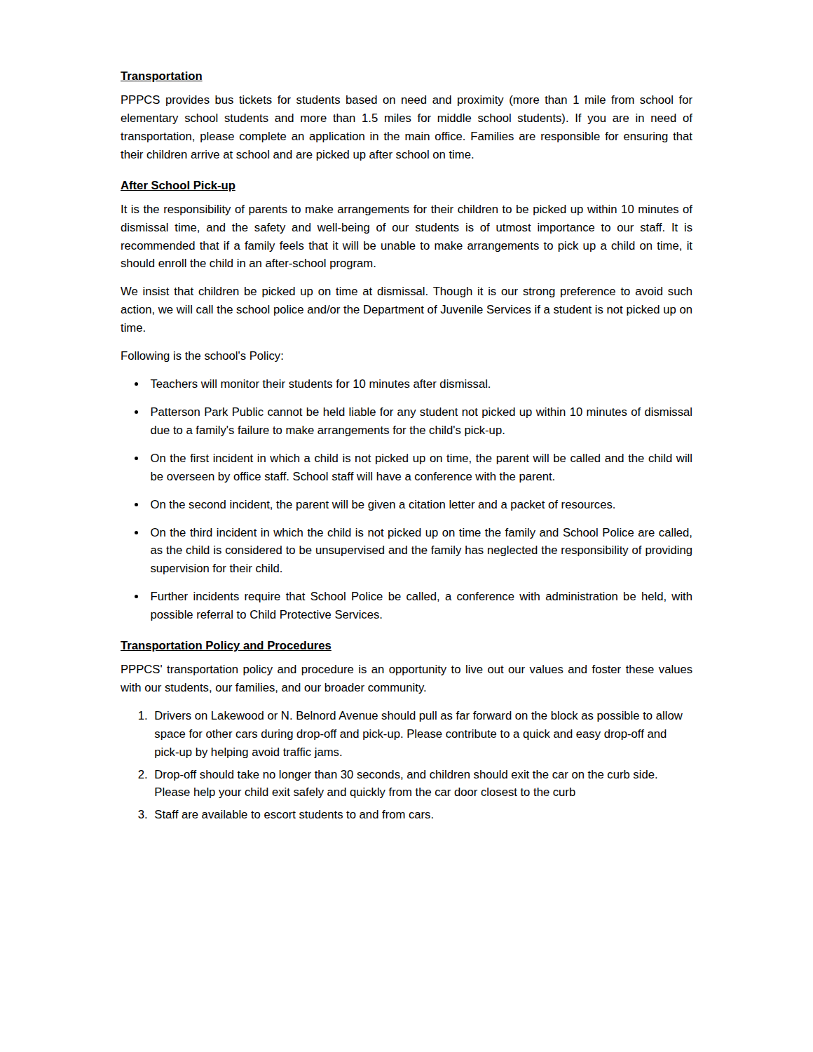Transportation
PPPCS provides bus tickets for students based on need and proximity (more than 1 mile from school for elementary school students and more than 1.5 miles for middle school students). If you are in need of transportation, please complete an application in the main office. Families are responsible for ensuring that their children arrive at school and are picked up after school on time.
After School Pick-up
It is the responsibility of parents to make arrangements for their children to be picked up within 10 minutes of dismissal time, and the safety and well-being of our students is of utmost importance to our staff. It is recommended that if a family feels that it will be unable to make arrangements to pick up a child on time, it should enroll the child in an after-school program.
We insist that children be picked up on time at dismissal. Though it is our strong preference to avoid such action, we will call the school police and/or the Department of Juvenile Services if a student is not picked up on time.
Following is the school's Policy:
Teachers will monitor their students for 10 minutes after dismissal.
Patterson Park Public cannot be held liable for any student not picked up within 10 minutes of dismissal due to a family's failure to make arrangements for the child's pick-up.
On the first incident in which a child is not picked up on time, the parent will be called and the child will be overseen by office staff. School staff will have a conference with the parent.
On the second incident, the parent will be given a citation letter and a packet of resources.
On the third incident in which the child is not picked up on time the family and School Police are called, as the child is considered to be unsupervised and the family has neglected the responsibility of providing supervision for their child.
Further incidents require that School Police be called, a conference with administration be held, with possible referral to Child Protective Services.
Transportation Policy and Procedures
PPPCS' transportation policy and procedure is an opportunity to live out our values and foster these values with our students, our families, and our broader community.
Drivers on Lakewood or N. Belnord Avenue should pull as far forward on the block as possible to allow space for other cars during drop-off and pick-up. Please contribute to a quick and easy drop-off and pick-up by helping avoid traffic jams.
Drop-off should take no longer than 30 seconds, and children should exit the car on the curb side. Please help your child exit safely and quickly from the car door closest to the curb
Staff are available to escort students to and from cars.